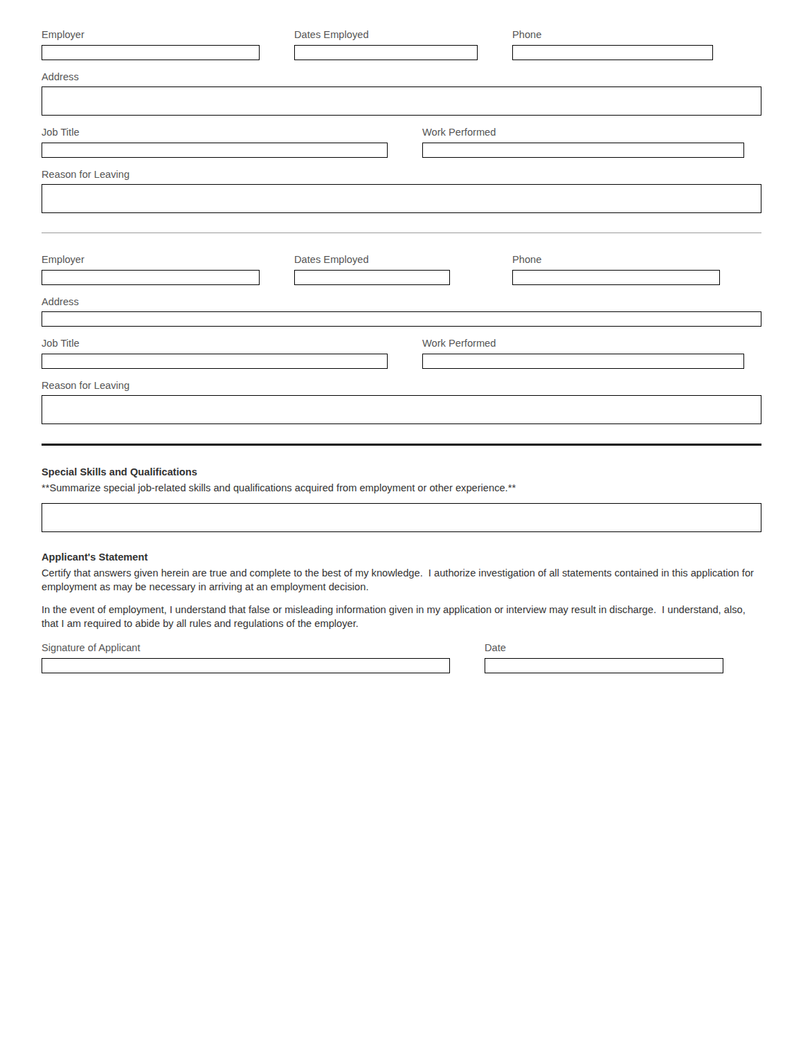Employer
Dates Employed
Phone
Address
Job Title
Work Performed
Reason for Leaving
Employer
Dates Employed
Phone
Address
Job Title
Work Performed
Reason for Leaving
Special Skills and Qualifications
**Summarize special job-related skills and qualifications acquired from employment or other experience.**
Applicant's Statement
Certify that answers given herein are true and complete to the best of my knowledge. I authorize investigation of all statements contained in this application for employment as may be necessary in arriving at an employment decision.
In the event of employment, I understand that false or misleading information given in my application or interview may result in discharge. I understand, also, that I am required to abide by all rules and regulations of the employer.
Signature of Applicant
Date